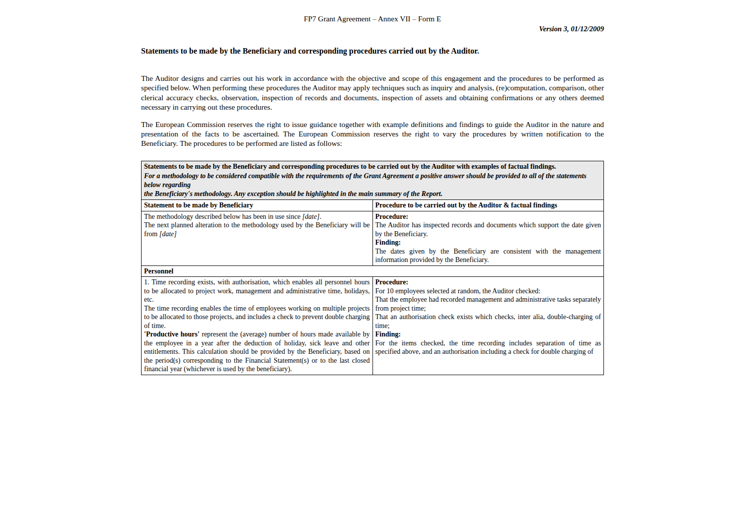FP7 Grant Agreement – Annex VII – Form E
Version 3, 01/12/2009
Statements to be made by the Beneficiary and corresponding procedures carried out by the Auditor.
The Auditor designs and carries out his work in accordance with the objective and scope of this engagement and the procedures to be performed as specified below. When performing these procedures the Auditor may apply techniques such as inquiry and analysis, (re)computation, comparison, other clerical accuracy checks, observation, inspection of records and documents, inspection of assets and obtaining confirmations or any others deemed necessary in carrying out these procedures.
The European Commission reserves the right to issue guidance together with example definitions and findings to guide the Auditor in the nature and presentation of the facts to be ascertained. The European Commission reserves the right to vary the procedures by written notification to the Beneficiary. The procedures to be performed are listed as follows:
| Statements to be made by the Beneficiary and corresponding procedures to be carried out by the Auditor with examples of factual findings. For a methodology to be considered compatible with the requirements of the Grant Agreement a positive answer should be provided to all of the statements below regarding the Beneficiary's methodology. Any exception should be highlighted in the main summary of the Report. |
| Statement to be made by Beneficiary | Procedure to be carried out by the Auditor & factual findings |
| The methodology described below has been in use since [date] . The next planned alteration to the methodology used by the Beneficiary will be from [date] | Procedure: The Auditor has inspected records and documents which support the date given by the Beneficiary. Finding: The dates given by the Beneficiary are consistent with the management information provided by the Beneficiary. |
| Personnel |
| 1. Time recording exists, with authorisation, which enables all personnel hours to be allocated to project work, management and administrative time, holidays, etc. The time recording enables the time of employees working on multiple projects to be allocated to those projects, and includes a check to prevent double charging of time. 'Productive hours' represent the (average) number of hours made available by the employee in a year after the deduction of holiday, sick leave and other entitlements. This calculation should be provided by the Beneficiary, based on the period(s) corresponding to the Financial Statement(s) or to the last closed financial year (whichever is used by the beneficiary). | Procedure: For 10 employees selected at random, the Auditor checked: That the employee had recorded management and administrative tasks separately from project time; That an authorisation check exists which checks, inter alia, double-charging of time; Finding: For the items checked, the time recording includes separation of time as specified above, and an authorisation including a check for double charging of |